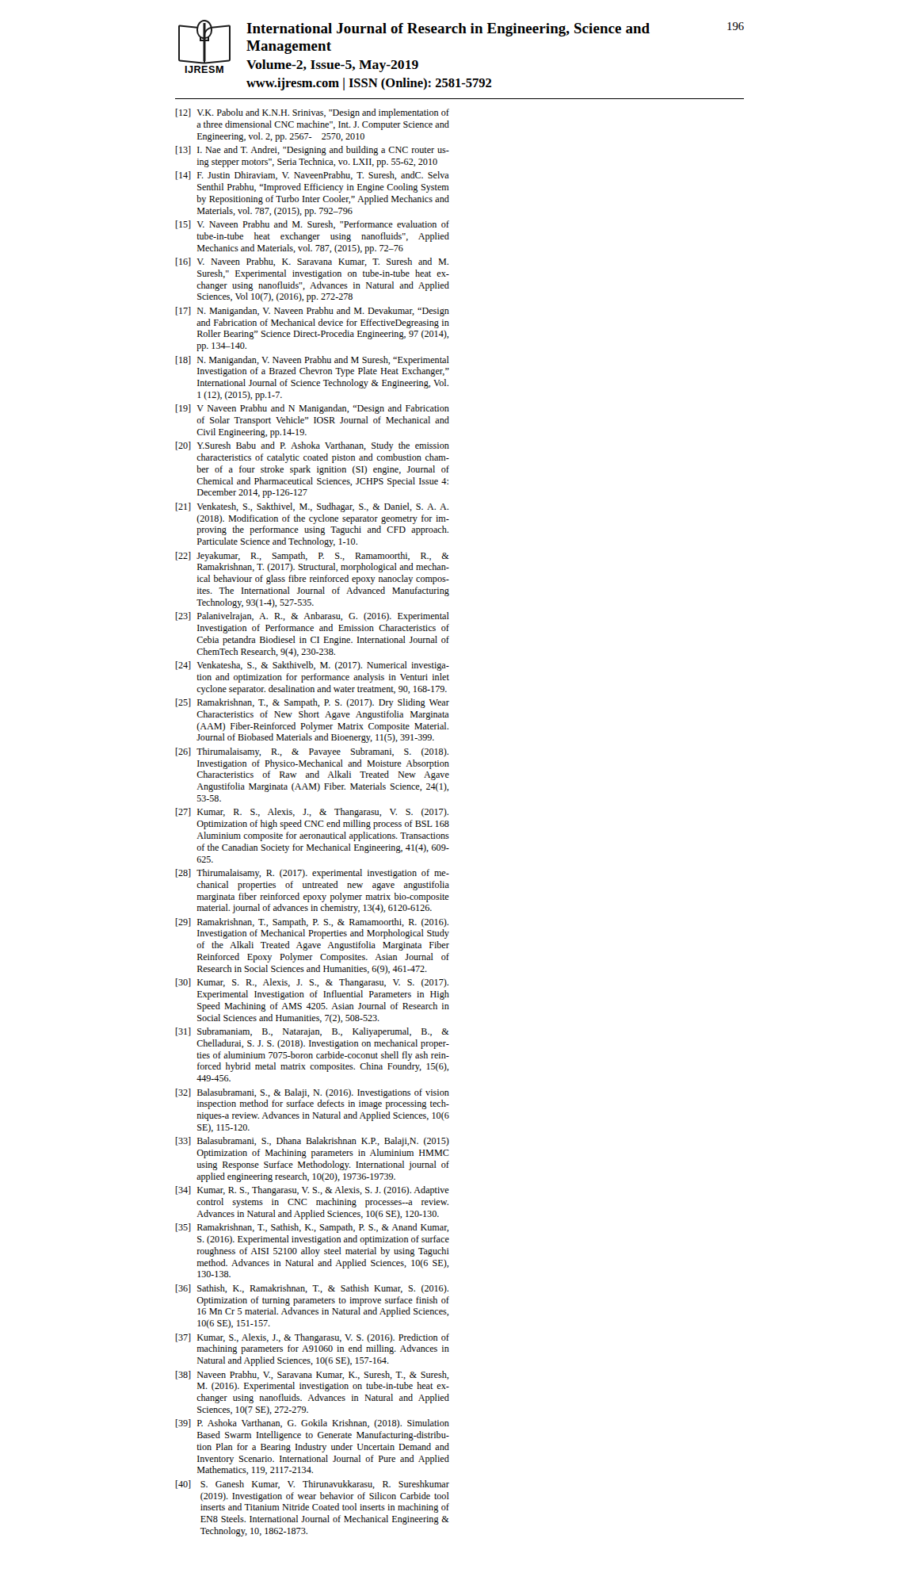IJRESM
International Journal of Research in Engineering, Science and Management
Volume-2, Issue-5, May-2019
www.ijresm.com | ISSN (Online): 2581-5792
196
[12]
V.K. Pabolu and K.N.H. Srinivas, "Design and implementation of a three dimensional CNC machine", Int. J. Computer Science and Engineering, vol. 2, pp. 2567- 2570, 2010
[13]
I. Nae and T. Andrei, "Designing and building a CNC router using stepper motors", Seria Technica, vo. LXII, pp. 55-62, 2010
[14]
F. Justin Dhiraviam, V. NaveenPrabhu, T. Suresh, andC. Selva Senthil Prabhu, “Improved Efficiency in Engine Cooling System by Repositioning of Turbo Inter Cooler,” Applied Mechanics and Materials, vol. 787, (2015), pp. 792–796
[15]
V. Naveen Prabhu and M. Suresh, "Performance evaluation of tube-in-tube heat exchanger using nanofluids", Applied Mechanics and Materials, vol. 787, (2015), pp. 72–76
[16]
V. Naveen Prabhu, K. Saravana Kumar, T. Suresh and M. Suresh," Experimental investigation on tube-in-tube heat exchanger using nanofluids", Advances in Natural and Applied Sciences, Vol 10(7), (2016), pp. 272-278
[17]
N. Manigandan, V. Naveen Prabhu and M. Devakumar, “Design and Fabrication of Mechanical device for EffectiveDegreasing in Roller Bearing” Science Direct-Procedia Engineering, 97 (2014), pp. 134–140.
[18]
N. Manigandan, V. Naveen Prabhu and M Suresh, “Experimental Investigation of a Brazed Chevron Type Plate Heat Exchanger,” International Journal of Science Technology & Engineering, Vol. 1 (12), (2015), pp.1-7.
[19]
V Naveen Prabhu and N Manigandan, “Design and Fabrication of Solar Transport Vehicle” IOSR Journal of Mechanical and Civil Engineering, pp.14-19.
[20]
Y.Suresh Babu and P. Ashoka Varthanan, Study the emission characteristics of catalytic coated piston and combustion chamber of a four stroke spark ignition (SI) engine, Journal of Chemical and Pharmaceutical Sciences, JCHPS Special Issue 4: December 2014, pp-126-127
[21]
Venkatesh, S., Sakthivel, M., Sudhagar, S., & Daniel, S. A. A. (2018). Modification of the cyclone separator geometry for improving the performance using Taguchi and CFD approach. Particulate Science and Technology, 1-10.
[22]
Jeyakumar, R., Sampath, P. S., Ramamoorthi, R., & Ramakrishnan, T. (2017). Structural, morphological and mechanical behaviour of glass fibre reinforced epoxy nanoclay composites. The International Journal of Advanced Manufacturing Technology, 93(1-4), 527-535.
[23]
Palanivelrajan, A. R., & Anbarasu, G. (2016). Experimental Investigation of Performance and Emission Characteristics of Cebia petandra Biodiesel in CI Engine. International Journal of ChemTech Research, 9(4), 230-238.
[24]
Venkatesha, S., & Sakthivelb, M. (2017). Numerical investigation and optimization for performance analysis in Venturi inlet cyclone separator. desalination and water treatment, 90, 168-179.
[25]
Ramakrishnan, T., & Sampath, P. S. (2017). Dry Sliding Wear Characteristics of New Short Agave Angustifolia Marginata (AAM) Fiber-Reinforced Polymer Matrix Composite Material. Journal of Biobased Materials and Bioenergy, 11(5), 391-399.
[26]
Thirumalaisamy, R., & Pavayee Subramani, S. (2018). Investigation of Physico-Mechanical and Moisture Absorption Characteristics of Raw and Alkali Treated New Agave Angustifolia Marginata (AAM) Fiber. Materials Science, 24(1), 53-58.
[27]
Kumar, R. S., Alexis, J., & Thangarasu, V. S. (2017). Optimization of high speed CNC end milling process of BSL 168 Aluminium composite for aeronautical applications. Transactions of the Canadian Society for Mechanical Engineering, 41(4), 609-625.
[28]
Thirumalaisamy, R. (2017). experimental investigation of mechanical properties of untreated new agave angustifolia marginata fiber reinforced epoxy polymer matrix bio-composite material. journal of advances in chemistry, 13(4), 6120-6126.
[29]
Ramakrishnan, T., Sampath, P. S., & Ramamoorthi, R. (2016). Investigation of Mechanical Properties and Morphological Study of the Alkali Treated Agave Angustifolia Marginata Fiber Reinforced Epoxy Polymer Composites. Asian Journal of Research in Social Sciences and Humanities, 6(9), 461-472.
[30]
Kumar, S. R., Alexis, J. S., & Thangarasu, V. S. (2017). Experimental Investigation of Influential Parameters in High Speed Machining of AMS 4205. Asian Journal of Research in Social Sciences and Humanities, 7(2), 508-523.
[31]
Subramaniam, B., Natarajan, B., Kaliyaperumal, B., & Chelladurai, S. J. S. (2018). Investigation on mechanical properties of aluminium 7075-boron carbide-coconut shell fly ash reinforced hybrid metal matrix composites. China Foundry, 15(6), 449-456.
[32]
Balasubramani, S., & Balaji, N. (2016). Investigations of vision inspection method for surface defects in image processing techniques-a review. Advances in Natural and Applied Sciences, 10(6 SE), 115-120.
[33]
Balasubramani, S., Dhana Balakrishnan K.P., Balaji,N. (2015) Optimization of Machining parameters in Aluminium HMMC using Response Surface Methodology. International journal of applied engineering research, 10(20), 19736-19739.
[34]
Kumar, R. S., Thangarasu, V. S., & Alexis, S. J. (2016). Adaptive control systems in CNC machining processes--a review. Advances in Natural and Applied Sciences, 10(6 SE), 120-130.
[35]
Ramakrishnan, T., Sathish, K., Sampath, P. S., & Anand Kumar, S. (2016). Experimental investigation and optimization of surface roughness of AISI 52100 alloy steel material by using Taguchi method. Advances in Natural and Applied Sciences, 10(6 SE), 130-138.
[36]
Sathish, K., Ramakrishnan, T., & Sathish Kumar, S. (2016). Optimization of turning parameters to improve surface finish of 16 Mn Cr 5 material. Advances in Natural and Applied Sciences, 10(6 SE), 151-157.
[37]
Kumar, S., Alexis, J., & Thangarasu, V. S. (2016). Prediction of machining parameters for A91060 in end milling. Advances in Natural and Applied Sciences, 10(6 SE), 157-164.
[38]
Naveen Prabhu, V., Saravana Kumar, K., Suresh, T., & Suresh, M. (2016). Experimental investigation on tube-in-tube heat exchanger using nanofluids. Advances in Natural and Applied Sciences, 10(7 SE), 272-279.
[39]
P. Ashoka Varthanan, G. Gokila Krishnan, (2018). Simulation Based Swarm Intelligence to Generate Manufacturing-distribution Plan for a Bearing Industry under Uncertain Demand and Inventory Scenario. International Journal of Pure and Applied Mathematics, 119, 2117-2134.
[40]
S. Ganesh Kumar, V. Thirunavukkarasu, R. Sureshkumar (2019). Investigation of wear behavior of Silicon Carbide tool inserts and Titanium Nitride Coated tool inserts in machining of EN8 Steels. International Journal of Mechanical Engineering & Technology, 10, 1862-1873.